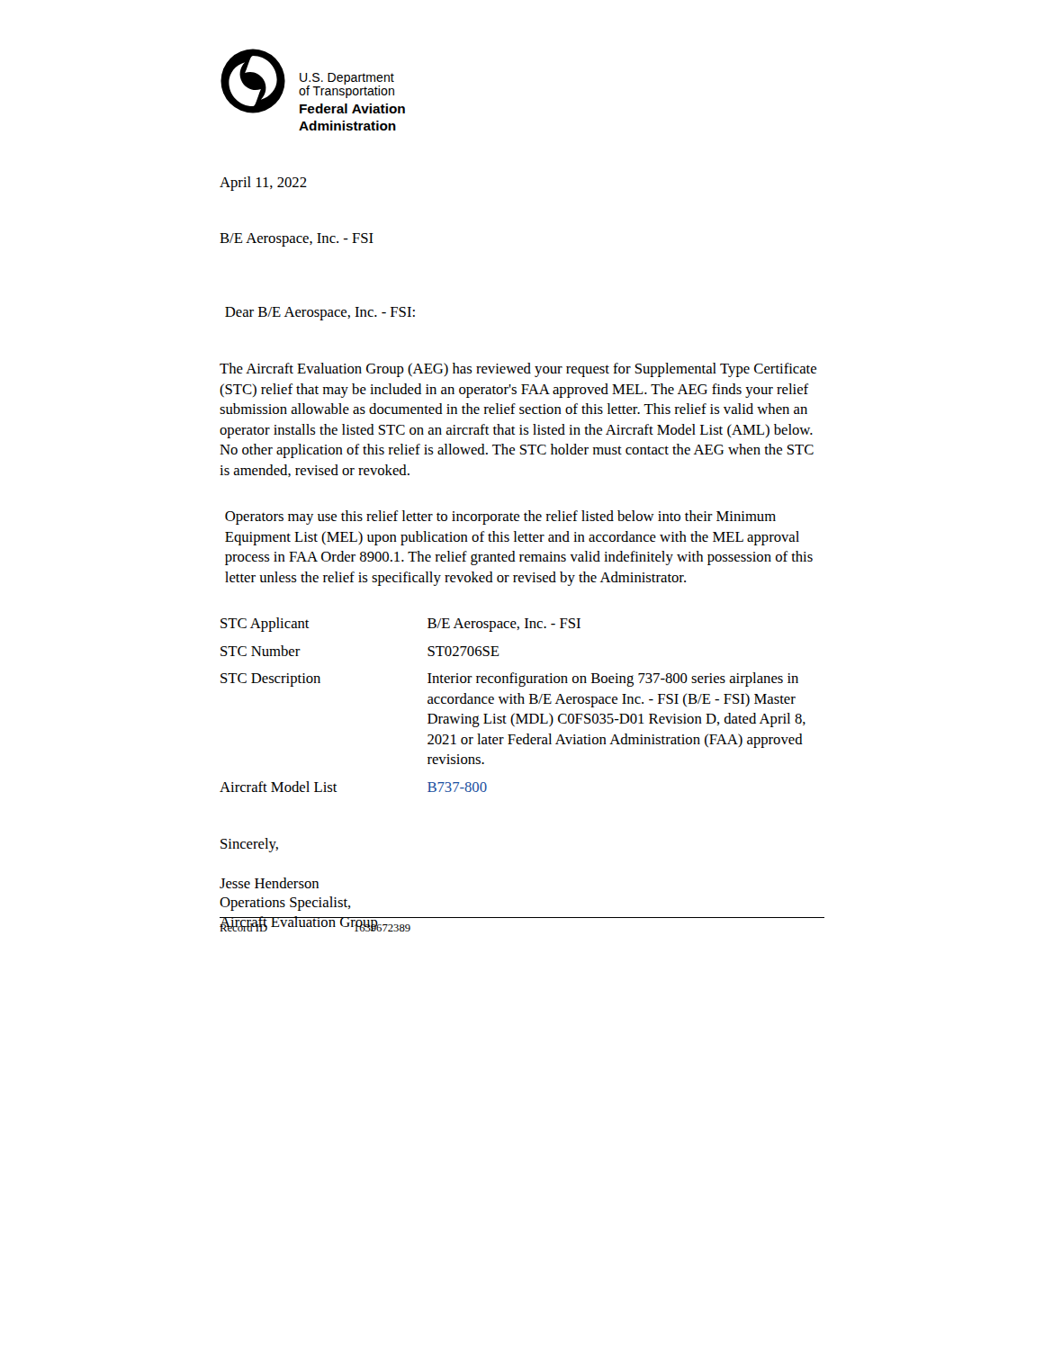U.S. Department
of Transportation
Federal Aviation
Administration
April 11, 2022
B/E Aerospace, Inc. - FSI
Dear B/E Aerospace, Inc. - FSI:
The Aircraft Evaluation Group (AEG) has reviewed your request for Supplemental Type Certificate (STC) relief that may be included in an operator's FAA approved MEL. The AEG finds your relief submission allowable as documented in the relief section of this letter. This relief is valid when an operator installs the listed STC on an aircraft that is listed in the Aircraft Model List (AML) below. No other application of this relief is allowed. The STC holder must contact the AEG when the STC is amended, revised or revoked.
Operators may use this relief letter to incorporate the relief listed below into their Minimum Equipment List (MEL) upon publication of this letter and in accordance with the MEL approval process in FAA Order 8900.1. The relief granted remains valid indefinitely with possession of this letter unless the relief is specifically revoked or revised by the Administrator.
| STC Applicant | B/E Aerospace, Inc. - FSI |
| STC Number | ST02706SE |
| STC Description | Interior reconfiguration on Boeing 737-800 series airplanes in accordance with B/E Aerospace Inc. - FSI (B/E - FSI) Master Drawing List (MDL) C0FS035-D01 Revision D, dated April 8, 2021 or later Federal Aviation Administration (FAA) approved revisions. |
| Aircraft Model List | B737-800 |
Sincerely,
Jesse Henderson
Operations Specialist,
Aircraft Evaluation Group
Record ID
1639672389